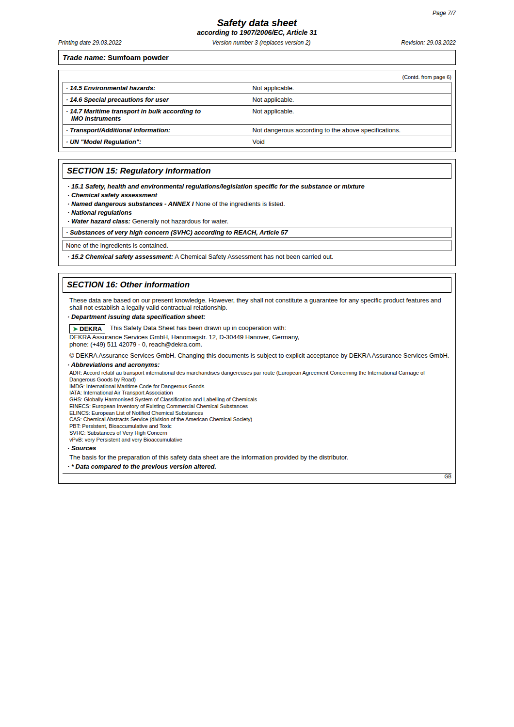Page 7/7
Safety data sheet
according to 1907/2006/EC, Article 31
Printing date 29.03.2022 Version number 3 (replaces version 2) Revision: 29.03.2022
Trade name: Sumfoam powder
(Contd. from page 6)
| · 14.5 Environmental hazards: | Not applicable. |
| · 14.6 Special precautions for user | Not applicable. |
| · 14.7 Maritime transport in bulk according to IMO instruments | Not applicable. |
| · Transport/Additional information: | Not dangerous according to the above specifications. |
| · UN "Model Regulation": | Void |
SECTION 15: Regulatory information
· 15.1 Safety, health and environmental regulations/legislation specific for the substance or mixture
· Chemical safety assessment
· Named dangerous substances - ANNEX I None of the ingredients is listed.
· National regulations
· Water hazard class: Generally not hazardous for water.
· Substances of very high concern (SVHC) according to REACH, Article 57
None of the ingredients is contained.
· 15.2 Chemical safety assessment: A Chemical Safety Assessment has not been carried out.
SECTION 16: Other information
These data are based on our present knowledge. However, they shall not constitute a guarantee for any specific product features and shall not establish a legally valid contractual relationship.
· Department issuing data specification sheet:
➤DEKRA This Safety Data Sheet has been drawn up in cooperation with:
DEKRA Assurance Services GmbH, Hanomagstr. 12, D-30449 Hanover, Germany,
phone: (+49) 511 42079 - 0, reach@dekra.com.
© DEKRA Assurance Services GmbH. Changing this documents is subject to explicit acceptance by DEKRA Assurance Services GmbH.
· Abbreviations and acronyms:
ADR: Accord relatif au transport international des marchandises dangereuses par route (European Agreement Concerning the International Carriage of Dangerous Goods by Road)
IMDG: International Maritime Code for Dangerous Goods
IATA: International Air Transport Association
GHS: Globally Harmonised System of Classification and Labelling of Chemicals
EINECS: European Inventory of Existing Commercial Chemical Substances
ELINCS: European List of Notified Chemical Substances
CAS: Chemical Abstracts Service (division of the American Chemical Society)
PBT: Persistent, Bioaccumulative and Toxic
SVHC: Substances of Very High Concern
vPvB: very Persistent and very Bioaccumulative
· Sources
The basis for the preparation of this safety data sheet are the information provided by the distributor.
· * Data compared to the previous version altered.
GB